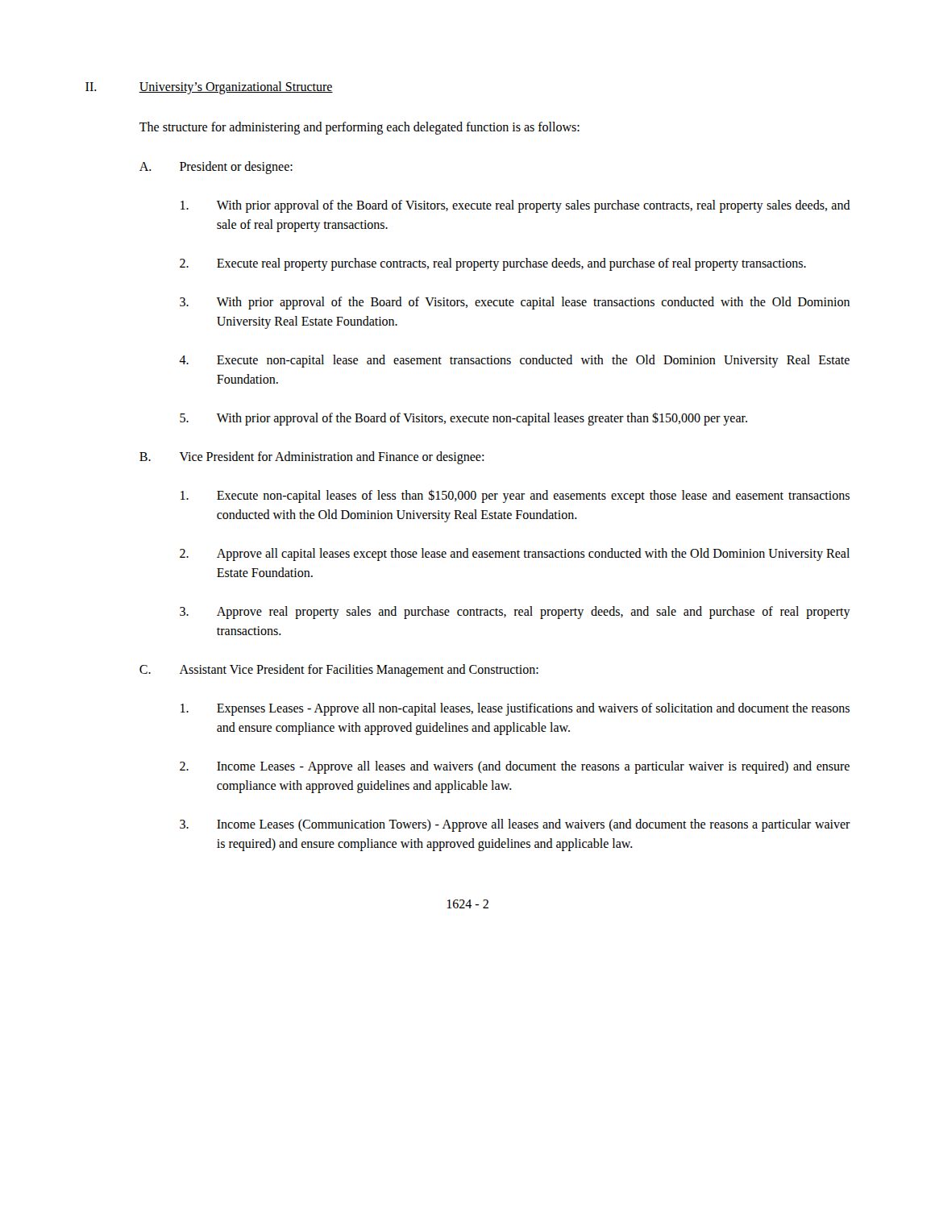II. University’s Organizational Structure
The structure for administering and performing each delegated function is as follows:
A. President or designee:
1. With prior approval of the Board of Visitors, execute real property sales purchase contracts, real property sales deeds, and sale of real property transactions.
2. Execute real property purchase contracts, real property purchase deeds, and purchase of real property transactions.
3. With prior approval of the Board of Visitors, execute capital lease transactions conducted with the Old Dominion University Real Estate Foundation.
4. Execute non-capital lease and easement transactions conducted with the Old Dominion University Real Estate Foundation.
5. With prior approval of the Board of Visitors, execute non-capital leases greater than $150,000 per year.
B. Vice President for Administration and Finance or designee:
1. Execute non-capital leases of less than $150,000 per year and easements except those lease and easement transactions conducted with the Old Dominion University Real Estate Foundation.
2. Approve all capital leases except those lease and easement transactions conducted with the Old Dominion University Real Estate Foundation.
3. Approve real property sales and purchase contracts, real property deeds, and sale and purchase of real property transactions.
C. Assistant Vice President for Facilities Management and Construction:
1. Expenses Leases - Approve all non-capital leases, lease justifications and waivers of solicitation and document the reasons and ensure compliance with approved guidelines and applicable law.
2. Income Leases - Approve all leases and waivers (and document the reasons a particular waiver is required) and ensure compliance with approved guidelines and applicable law.
3. Income Leases (Communication Towers) - Approve all leases and waivers (and document the reasons a particular waiver is required) and ensure compliance with approved guidelines and applicable law.
1624 - 2